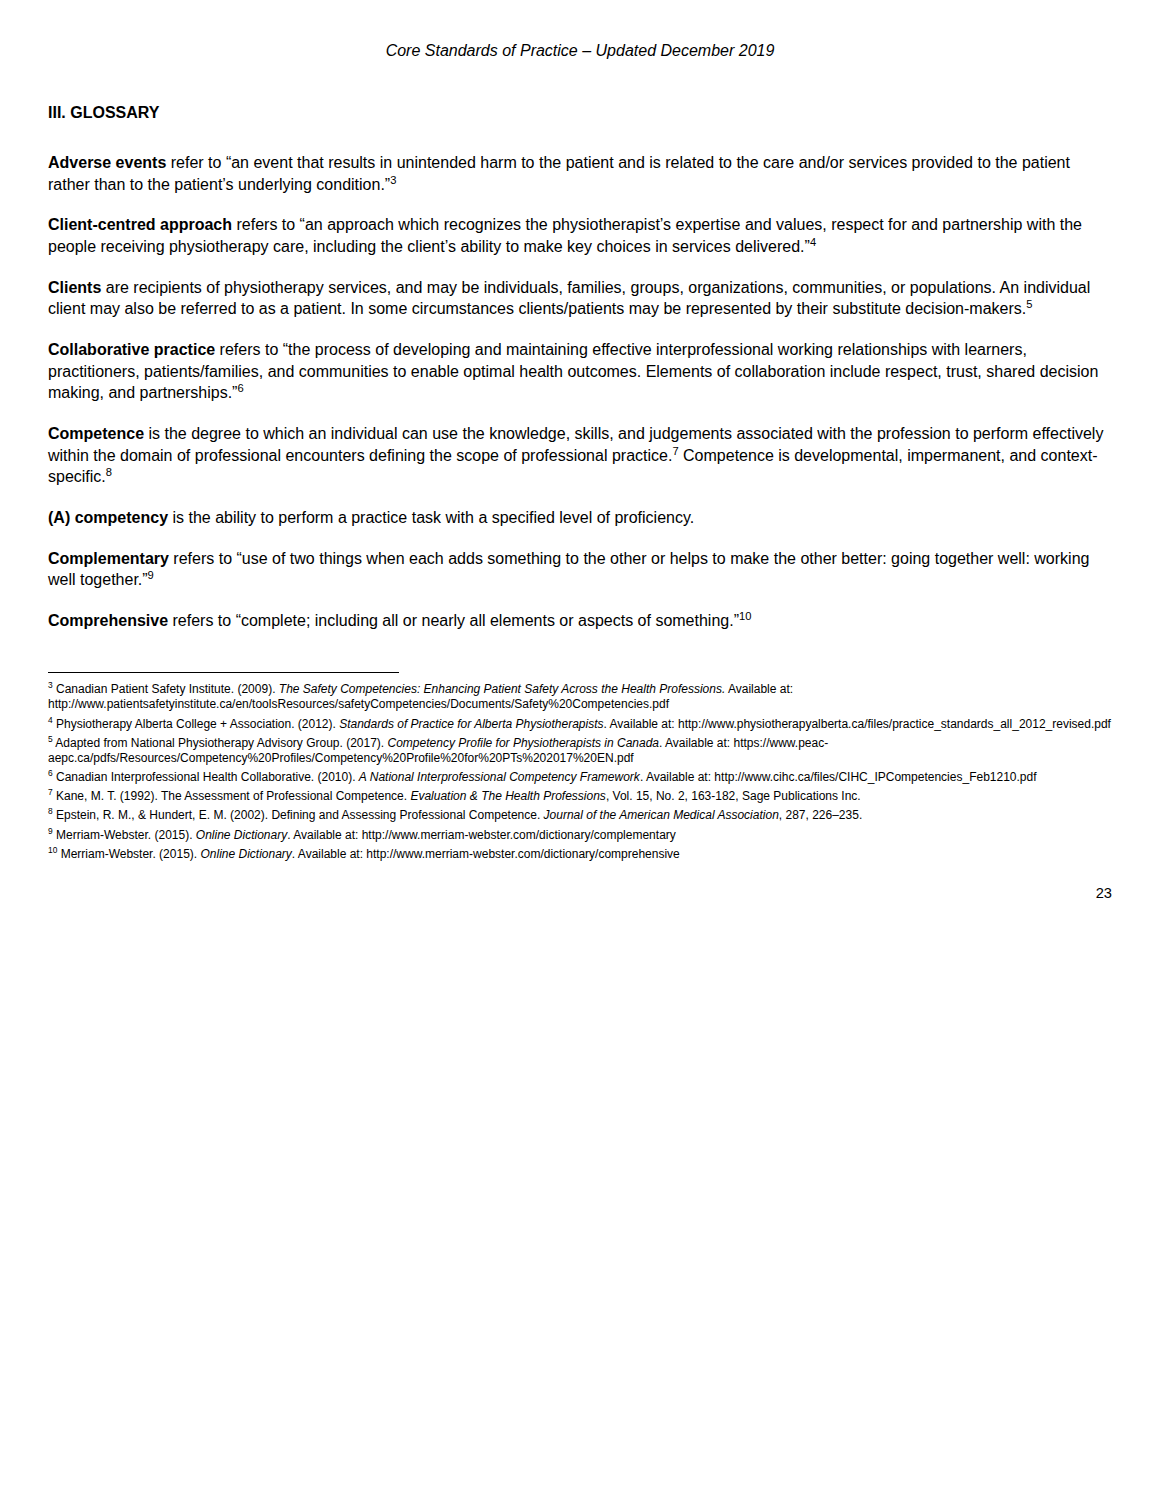Core Standards of Practice – Updated December 2019
III. GLOSSARY
Adverse events refer to “an event that results in unintended harm to the patient and is related to the care and/or services provided to the patient rather than to the patient’s underlying condition.”3
Client-centred approach refers to “an approach which recognizes the physiotherapist’s expertise and values, respect for and partnership with the people receiving physiotherapy care, including the client’s ability to make key choices in services delivered.”4
Clients are recipients of physiotherapy services, and may be individuals, families, groups, organizations, communities, or populations. An individual client may also be referred to as a patient. In some circumstances clients/patients may be represented by their substitute decision-makers.5
Collaborative practice refers to “the process of developing and maintaining effective interprofessional working relationships with learners, practitioners, patients/families, and communities to enable optimal health outcomes. Elements of collaboration include respect, trust, shared decision making, and partnerships.”6
Competence is the degree to which an individual can use the knowledge, skills, and judgements associated with the profession to perform effectively within the domain of professional encounters defining the scope of professional practice.7 Competence is developmental, impermanent, and context-specific.8
(A) competency is the ability to perform a practice task with a specified level of proficiency.
Complementary refers to “use of two things when each adds something to the other or helps to make the other better: going together well: working well together.”9
Comprehensive refers to “complete; including all or nearly all elements or aspects of something.”10
3 Canadian Patient Safety Institute. (2009). The Safety Competencies: Enhancing Patient Safety Across the Health Professions. Available at: http://www.patientsafetyinstitute.ca/en/toolsResources/safetyCompetencies/Documents/Safety%20Competencies.pdf
4 Physiotherapy Alberta College + Association. (2012). Standards of Practice for Alberta Physiotherapists. Available at: http://www.physiotherapyalberta.ca/files/practice_standards_all_2012_revised.pdf
5 Adapted from National Physiotherapy Advisory Group. (2017). Competency Profile for Physiotherapists in Canada. Available at: https://www.peac-aepc.ca/pdfs/Resources/Competency%20Profiles/Competency%20Profile%20for%20PTs%202017%20EN.pdf
6 Canadian Interprofessional Health Collaborative. (2010). A National Interprofessional Competency Framework. Available at: http://www.cihc.ca/files/CIHC_IPCompetencies_Feb1210.pdf
7 Kane, M. T. (1992). The Assessment of Professional Competence. Evaluation & The Health Professions, Vol. 15, No. 2, 163-182, Sage Publications Inc.
8 Epstein, R. M., & Hundert, E. M. (2002). Defining and Assessing Professional Competence. Journal of the American Medical Association, 287, 226–235.
9 Merriam-Webster. (2015). Online Dictionary. Available at: http://www.merriam-webster.com/dictionary/complementary
10 Merriam-Webster. (2015). Online Dictionary. Available at: http://www.merriam-webster.com/dictionary/comprehensive
23